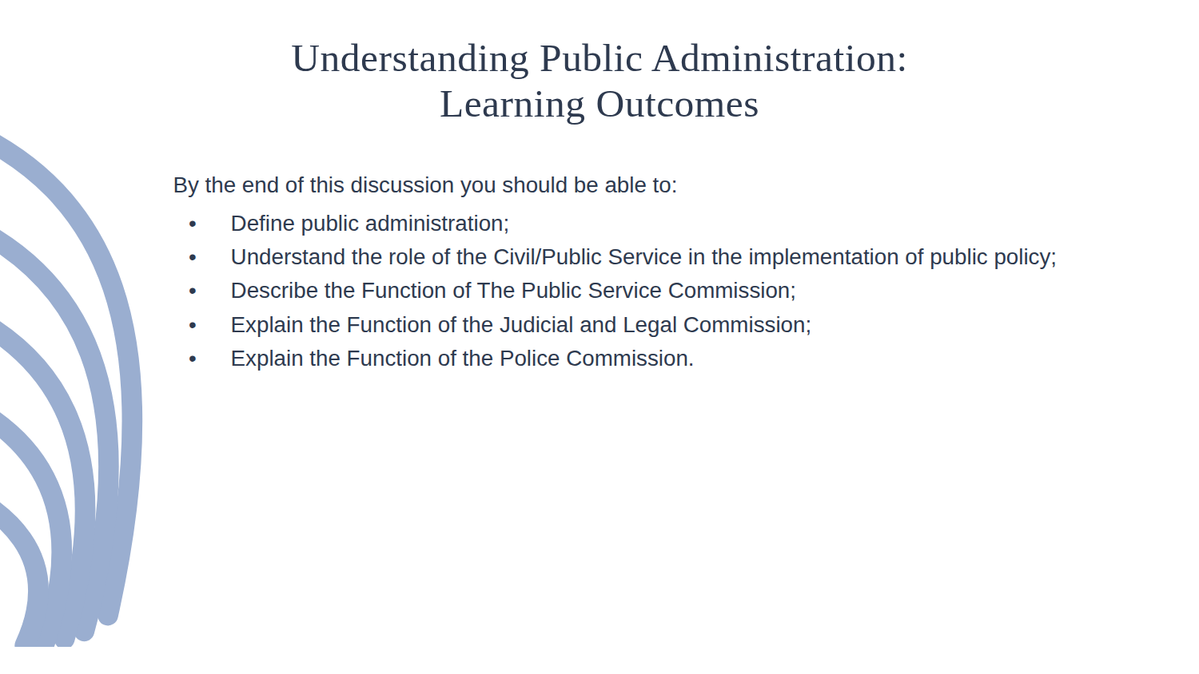Understanding Public Administration:
Learning Outcomes
By the end of this discussion you should be able to:
Define public administration;
Understand the role of the Civil/Public Service in the implementation of public policy;
Describe the Function of The Public Service Commission;
Explain the Function of the Judicial and Legal Commission;
Explain the Function of the Police Commission.